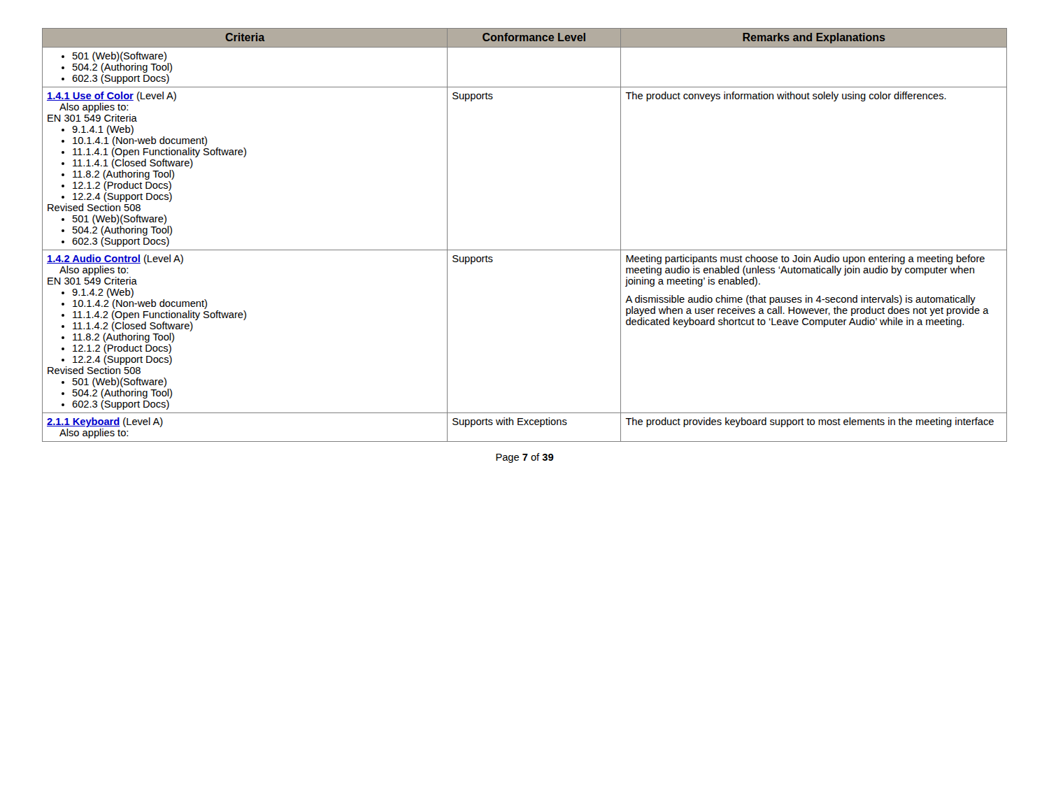| Criteria | Conformance Level | Remarks and Explanations |
| --- | --- | --- |
| 501 (Web)(Software) 504.2 (Authoring Tool) 602.3 (Support Docs) | | |
| 1.4.1 Use of Color (Level A) Also applies to: EN 301 549 Criteria 9.1.4.1 (Web) 10.1.4.1 (Non-web document) 11.1.4.1 (Open Functionality Software) 11.1.4.1 (Closed Software) 11.8.2 (Authoring Tool) 12.1.2 (Product Docs) 12.2.4 (Support Docs) Revised Section 508 501 (Web)(Software) 504.2 (Authoring Tool) 602.3 (Support Docs) | Supports | The product conveys information without solely using color differences. |
| 1.4.2 Audio Control (Level A) Also applies to: EN 301 549 Criteria 9.1.4.2 (Web) 10.1.4.2 (Non-web document) 11.1.4.2 (Open Functionality Software) 11.1.4.2 (Closed Software) 11.8.2 (Authoring Tool) 12.1.2 (Product Docs) 12.2.4 (Support Docs) Revised Section 508 501 (Web)(Software) 504.2 (Authoring Tool) 602.3 (Support Docs) | Supports | Meeting participants must choose to Join Audio upon entering a meeting before meeting audio is enabled (unless ‘Automatically join audio by computer when joining a meeting’ is enabled). A dismissible audio chime (that pauses in 4-second intervals) is automatically played when a user receives a call. However, the product does not yet provide a dedicated keyboard shortcut to ‘Leave Computer Audio’ while in a meeting. |
| 2.1.1 Keyboard (Level A) Also applies to: | Supports with Exceptions | The product provides keyboard support to most elements in the meeting interface |
Page 7 of 39